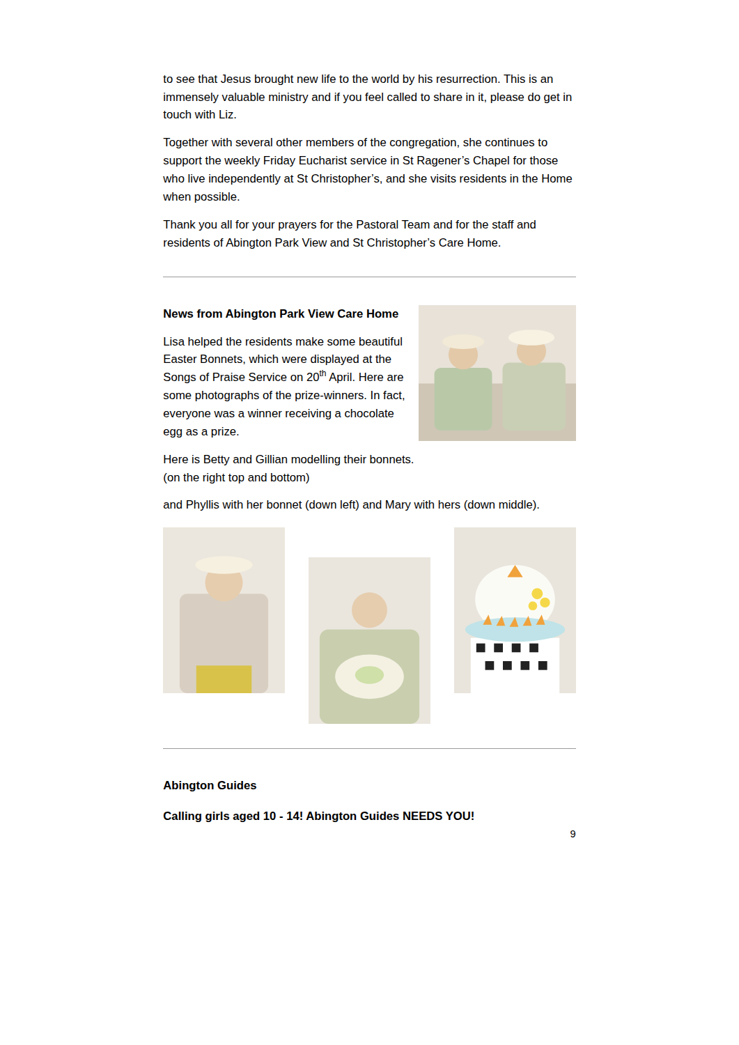to see that Jesus brought new life to the world by his resurrection. This is an immensely valuable ministry and if you feel called to share in it, please do get in touch with Liz.
Together with several other members of the congregation, she continues to support the weekly Friday Eucharist service in St Ragener’s Chapel for those who live independently at St Christopher’s, and she visits residents in the Home when possible.
Thank you all for your prayers for the Pastoral Team and for the staff and residents of Abington Park View and St Christopher’s Care Home.
News from Abington Park View Care Home
Lisa helped the residents make some beautiful Easter Bonnets, which were displayed at the Songs of Praise Service on 20th April. Here are some photographs of the prize-winners. In fact, everyone was a winner receiving a chocolate egg as a prize.
Here is Betty and Gillian modelling their bonnets.
(on the right top and bottom)
and Phyllis with her bonnet (down left) and Mary with hers (down middle).
Abington Guides
Calling girls aged 10 - 14! Abington Guides NEEDS YOU!
9